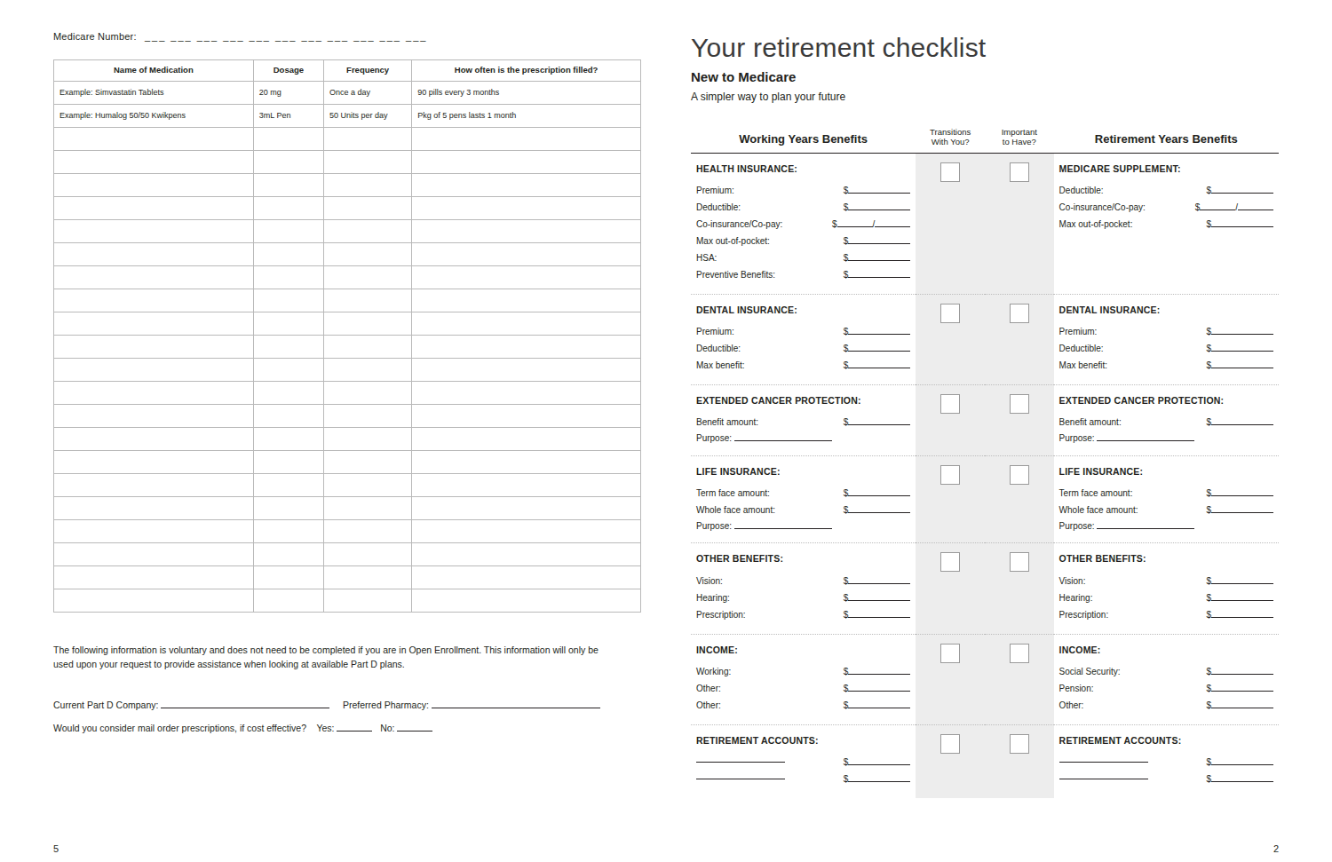Medicare Number: ___ ___ ___ ___ ___ ___ ___ ___ ___ ___ ___
| Name of Medication | Dosage | Frequency | How often is the prescription filled? |
| --- | --- | --- | --- |
| Example: Simvastatin Tablets | 20 mg | Once a day | 90 pills every 3 months |
| Example: Humalog 50/50 Kwikpens | 3mL Pen | 50 Units per day | Pkg of 5 pens lasts 1 month |
The following information is voluntary and does not need to be completed if you are in Open Enrollment. This information will only be used upon your request to provide assistance when looking at available Part D plans.
Current Part D Company: Preferred Pharmacy:
Would you consider mail order prescriptions, if cost effective? Yes: No:
5
Your retirement checklist
New to Medicare
A simpler way to plan your future
| Working Years Benefits | Transitions With You? | Important to Have? | Retirement Years Benefits |
| --- | --- | --- | --- |
| HEALTH INSURANCE: Premium: $ Deductible: $ Co-insurance/Co-pay: $ / Max out-of-pocket: $ HSA: $ Preventive Benefits: $ | | | MEDICARE SUPPLEMENT: Deductible: $ Co-insurance/Co-pay: $ / Max out-of-pocket: $ |
| DENTAL INSURANCE: Premium: $ Deductible: $ Max benefit: $ | | | DENTAL INSURANCE: Premium: $ Deductible: $ Max benefit: $ |
| EXTENDED CANCER PROTECTION: Benefit amount: $ Purpose: | | | EXTENDED CANCER PROTECTION: Benefit amount: $ Purpose: |
| LIFE INSURANCE: Term face amount: $ Whole face amount: $ Purpose: | | | LIFE INSURANCE: Term face amount: $ Whole face amount: $ Purpose: |
| OTHER BENEFITS: Vision: $ Hearing: $ Prescription: $ | | | OTHER BENEFITS: Vision: $ Hearing: $ Prescription: $ |
| INCOME: Working: $ Other: $ Other: $ | | | INCOME: Social Security: $ Pension: $ Other: $ |
| RETIREMENT ACCOUNTS: $ $ | | | RETIREMENT ACCOUNTS: $ $ |
2